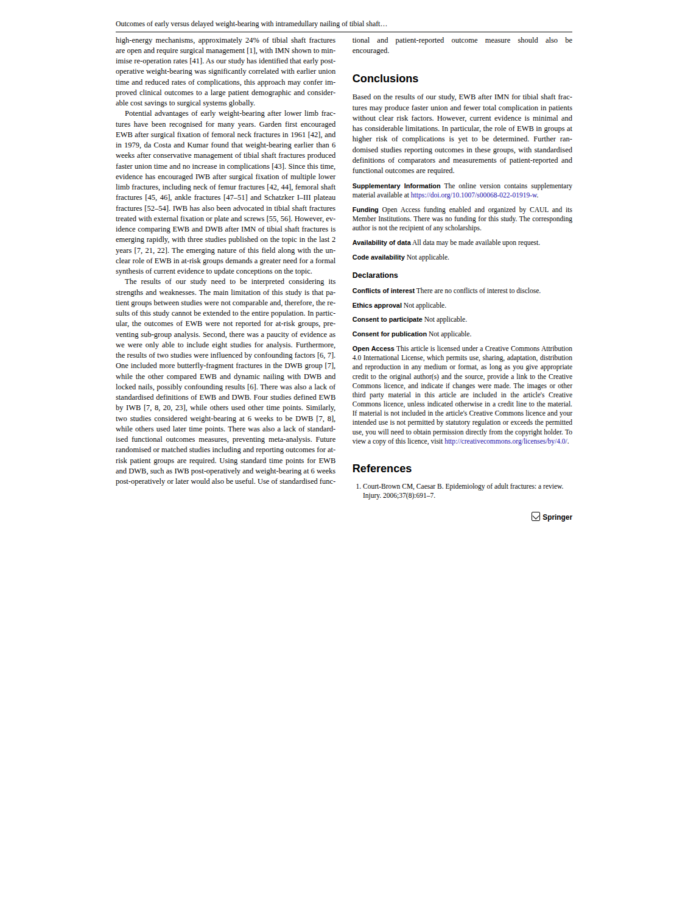Outcomes of early versus delayed weight-bearing with intramedullary nailing of tibial shaft…
high-energy mechanisms, approximately 24% of tibial shaft fractures are open and require surgical management [1], with IMN shown to minimise re-operation rates [41]. As our study has identified that early post-operative weight-bearing was significantly correlated with earlier union time and reduced rates of complications, this approach may confer improved clinical outcomes to a large patient demographic and considerable cost savings to surgical systems globally.
Potential advantages of early weight-bearing after lower limb fractures have been recognised for many years. Garden first encouraged EWB after surgical fixation of femoral neck fractures in 1961 [42], and in 1979, da Costa and Kumar found that weight-bearing earlier than 6 weeks after conservative management of tibial shaft fractures produced faster union time and no increase in complications [43]. Since this time, evidence has encouraged IWB after surgical fixation of multiple lower limb fractures, including neck of femur fractures [42, 44], femoral shaft fractures [45, 46], ankle fractures [47–51] and Schatzker I–III plateau fractures [52–54]. IWB has also been advocated in tibial shaft fractures treated with external fixation or plate and screws [55, 56]. However, evidence comparing EWB and DWB after IMN of tibial shaft fractures is emerging rapidly, with three studies published on the topic in the last 2 years [7, 21, 22]. The emerging nature of this field along with the unclear role of EWB in at-risk groups demands a greater need for a formal synthesis of current evidence to update conceptions on the topic.
The results of our study need to be interpreted considering its strengths and weaknesses. The main limitation of this study is that patient groups between studies were not comparable and, therefore, the results of this study cannot be extended to the entire population. In particular, the outcomes of EWB were not reported for at-risk groups, preventing sub-group analysis. Second, there was a paucity of evidence as we were only able to include eight studies for analysis. Furthermore, the results of two studies were influenced by confounding factors [6, 7]. One included more butterfly-fragment fractures in the DWB group [7], while the other compared EWB and dynamic nailing with DWB and locked nails, possibly confounding results [6]. There was also a lack of standardised definitions of EWB and DWB. Four studies defined EWB by IWB [7, 8, 20, 23], while others used other time points. Similarly, two studies considered weight-bearing at 6 weeks to be DWB [7, 8], while others used later time points. There was also a lack of standardised functional outcomes measures, preventing meta-analysis. Future randomised or matched studies including and reporting outcomes for at-risk patient groups are required. Using standard time points for EWB and DWB, such as IWB post-operatively and weight-bearing at 6 weeks post-operatively or later would also be useful. Use of standardised functional and patient-reported outcome measure should also be encouraged.
Conclusions
Based on the results of our study, EWB after IMN for tibial shaft fractures may produce faster union and fewer total complication in patients without clear risk factors. However, current evidence is minimal and has considerable limitations. In particular, the role of EWB in groups at higher risk of complications is yet to be determined. Further randomised studies reporting outcomes in these groups, with standardised definitions of comparators and measurements of patient-reported and functional outcomes are required.
Supplementary Information The online version contains supplementary material available at https://doi.org/10.1007/s00068-022-01919-w.
Funding Open Access funding enabled and organized by CAUL and its Member Institutions. There was no funding for this study. The corresponding author is not the recipient of any scholarships.
Availability of data All data may be made available upon request.
Code availability Not applicable.
Declarations
Conflicts of interest There are no conflicts of interest to disclose.
Ethics approval Not applicable.
Consent to participate Not applicable.
Consent for publication Not applicable.
Open Access This article is licensed under a Creative Commons Attribution 4.0 International License, which permits use, sharing, adaptation, distribution and reproduction in any medium or format, as long as you give appropriate credit to the original author(s) and the source, provide a link to the Creative Commons licence, and indicate if changes were made. The images or other third party material in this article are included in the article's Creative Commons licence, unless indicated otherwise in a credit line to the material. If material is not included in the article's Creative Commons licence and your intended use is not permitted by statutory regulation or exceeds the permitted use, you will need to obtain permission directly from the copyright holder. To view a copy of this licence, visit http://creativecommons.org/licenses/by/4.0/.
References
Court-Brown CM, Caesar B. Epidemiology of adult fractures: a review. Injury. 2006;37(8):691–7.
Springer